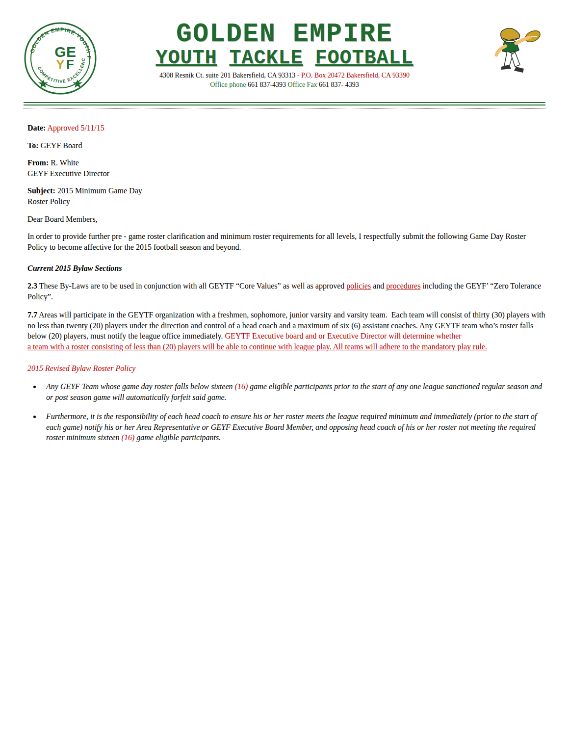GOLDEN EMPIRE YOUTH FOOTBALL COMPETITIVE EXCELLENCE G E Y F
GOLDEN EMPIRE
YOUTH TACKLE FOOTBALL
4308 Resnik Ct. suite 201 Bakersfield, CA 93313 - P.O. Box 20472 Bakersfield, CA 93390
Office phone 661 837-4393 Office Fax 661 837- 4393
Date: Approved 5/11/15
To: GEYF Board
From: R. White
GEYF Executive Director
Subject: 2015 Minimum Game Day
Roster Policy
Dear Board Members,
In order to provide further pre - game roster clarification and minimum roster requirements for all levels, I respectfully submit the following Game Day Roster Policy to become affective for the 2015 football season and beyond.
Current 2015 Bylaw Sections
2.3 These By-Laws are to be used in conjunction with all GEYTF “Core Values” as well as approved policies and procedures including the GEYF’ “Zero Tolerance Policy”.
7.7 Areas will participate in the GEYTF organization with a freshmen, sophomore, junior varsity and varsity team. Each team will consist of thirty (30) players with no less than twenty (20) players under the direction and control of a head coach and a maximum of six (6) assistant coaches. Any GEYTF team who’s roster falls below (20) players, must notify the league office immediately. GEYTF Executive board and or Executive Director will determine whether
a team with a roster consisting of less than (20) players will be able to continue with league play. All teams will adhere to the mandatory play rule.
2015 Revised Bylaw Roster Policy
Any GEYF Team whose game day roster falls below sixteen (16) game eligible participants prior to the start of any one league sanctioned regular season and or post season game will automatically forfeit said game.
Furthermore, it is the responsibility of each head coach to ensure his or her roster meets the league required minimum and immediately (prior to the start of each game) notify his or her Area Representative or GEYF Executive Board Member, and opposing head coach of his or her roster not meeting the required roster minimum sixteen (16) game eligible participants.